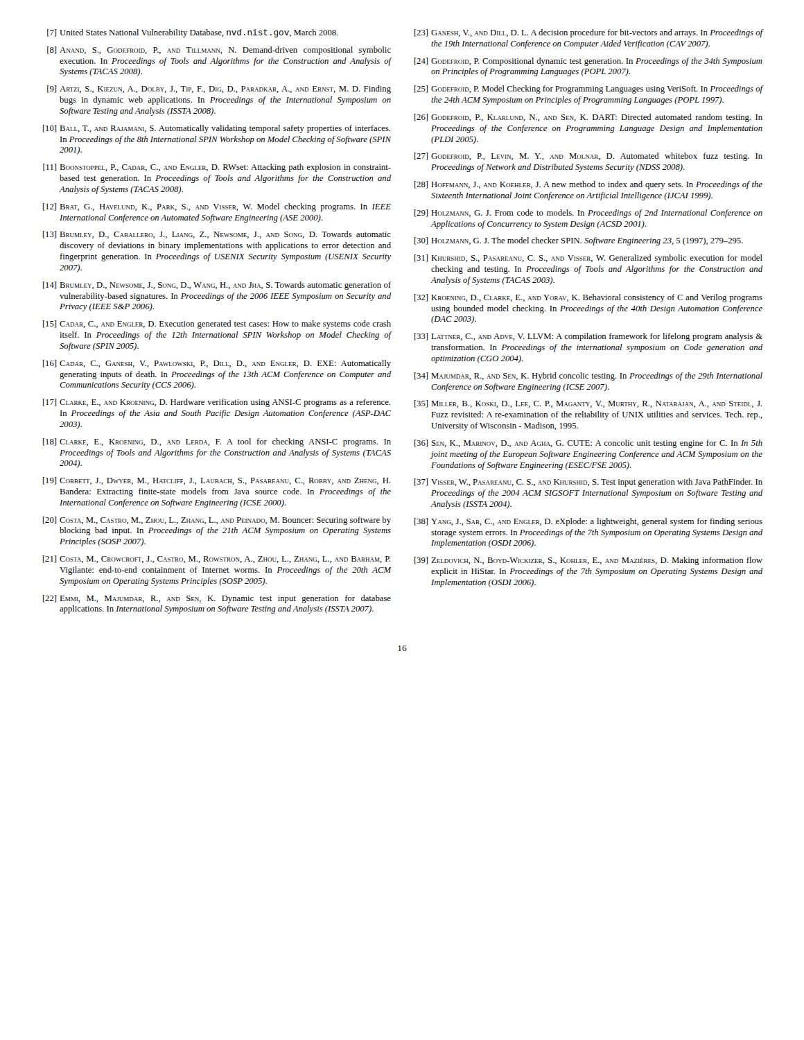[7] United States National Vulnerability Database, nvd.nist.gov, March 2008.
[8] Anand, S., Godefroid, P., and Tillmann, N. Demand-driven compositional symbolic execution. In Proceedings of Tools and Algorithms for the Construction and Analysis of Systems (TACAS 2008).
[9] Artzi, S., Kiezun, A., Dolby, J., Tip, F., Dig, D., Paradkar, A., and Ernst, M. D. Finding bugs in dynamic web applications. In Proceedings of the International Symposium on Software Testing and Analysis (ISSTA 2008).
[10] Ball, T., and Rajamani, S. Automatically validating temporal safety properties of interfaces. In Proceedings of the 8th International SPIN Workshop on Model Checking of Software (SPIN 2001).
[11] Boonstoppel, P., Cadar, C., and Engler, D. RWset: Attacking path explosion in constraint-based test generation. In Proceedings of Tools and Algorithms for the Construction and Analysis of Systems (TACAS 2008).
[12] Brat, G., Havelund, K., Park, S., and Visser, W. Model checking programs. In IEEE International Conference on Automated Software Engineering (ASE 2000).
[13] Brumley, D., Caballero, J., Liang, Z., Newsome, J., and Song, D. Towards automatic discovery of deviations in binary implementations with applications to error detection and fingerprint generation. In Proceedings of USENIX Security Symposium (USENIX Security 2007).
[14] Brumley, D., Newsome, J., Song, D., Wang, H., and Jha, S. Towards automatic generation of vulnerability-based signatures. In Proceedings of the 2006 IEEE Symposium on Security and Privacy (IEEE S&P 2006).
[15] Cadar, C., and Engler, D. Execution generated test cases: How to make systems code crash itself. In Proceedings of the 12th International SPIN Workshop on Model Checking of Software (SPIN 2005).
[16] Cadar, C., Ganesh, V., Pawlowski, P., Dill, D., and Engler, D. EXE: Automatically generating inputs of death. In Proceedings of the 13th ACM Conference on Computer and Communications Security (CCS 2006).
[17] Clarke, E., and Kroening, D. Hardware verification using ANSI-C programs as a reference. In Proceedings of the Asia and South Pacific Design Automation Conference (ASP-DAC 2003).
[18] Clarke, E., Kroening, D., and Lerda, F. A tool for checking ANSI-C programs. In Proceedings of Tools and Algorithms for the Construction and Analysis of Systems (TACAS 2004).
[19] Corbett, J., Dwyer, M., Hatcliff, J., Laubach, S., Pasareanu, C., Robby, and Zheng, H. Bandera: Extracting finite-state models from Java source code. In Proceedings of the International Conference on Software Engineering (ICSE 2000).
[20] Costa, M., Castro, M., Zhou, L., Zhang, L., and Peinado, M. Bouncer: Securing software by blocking bad input. In Proceedings of the 21th ACM Symposium on Operating Systems Principles (SOSP 2007).
[21] Costa, M., Crowcroft, J., Castro, M., Rowstron, A., Zhou, L., Zhang, L., and Barham, P. Vigilante: end-to-end containment of Internet worms. In Proceedings of the 20th ACM Symposium on Operating Systems Principles (SOSP 2005).
[22] Emmi, M., Majumdar, R., and Sen, K. Dynamic test input generation for database applications. In International Symposium on Software Testing and Analysis (ISSTA 2007).
[23] Ganesh, V., and Dill, D. L. A decision procedure for bit-vectors and arrays. In Proceedings of the 19th International Conference on Computer Aided Verification (CAV 2007).
[24] Godefroid, P. Compositional dynamic test generation. In Proceedings of the 34th Symposium on Principles of Programming Languages (POPL 2007).
[25] Godefroid, P. Model Checking for Programming Languages using VeriSoft. In Proceedings of the 24th ACM Symposium on Principles of Programming Languages (POPL 1997).
[26] Godefroid, P., Klarlund, N., and Sen, K. DART: Directed automated random testing. In Proceedings of the Conference on Programming Language Design and Implementation (PLDI 2005).
[27] Godefroid, P., Levin, M. Y., and Molnar, D. Automated whitebox fuzz testing. In Proceedings of Network and Distributed Systems Security (NDSS 2008).
[28] Hoffmann, J., and Koehler, J. A new method to index and query sets. In Proceedings of the Sixteenth International Joint Conference on Artificial Intelligence (IJCAI 1999).
[29] Holzmann, G. J. From code to models. In Proceedings of 2nd International Conference on Applications of Concurrency to System Design (ACSD 2001).
[30] Holzmann, G. J. The model checker SPIN. Software Engineering 23, 5 (1997), 279–295.
[31] Khurshid, S., Pasareanu, C. S., and Visser, W. Generalized symbolic execution for model checking and testing. In Proceedings of Tools and Algorithms for the Construction and Analysis of Systems (TACAS 2003).
[32] Kroening, D., Clarke, E., and Yorav, K. Behavioral consistency of C and Verilog programs using bounded model checking. In Proceedings of the 40th Design Automation Conference (DAC 2003).
[33] Lattner, C., and Adve, V. LLVM: A compilation framework for lifelong program analysis & transformation. In Proceedings of the international symposium on Code generation and optimization (CGO 2004).
[34] Majumdar, R., and Sen, K. Hybrid concolic testing. In Proceedings of the 29th International Conference on Software Engineering (ICSE 2007).
[35] Miller, B., Koski, D., Lee, C. P., Maganty, V., Murthy, R., Natarajan, A., and Steidl, J. Fuzz revisited: A re-examination of the reliability of UNIX utilities and services. Tech. rep., University of Wisconsin - Madison, 1995.
[36] Sen, K., Marinov, D., and Agha, G. CUTE: A concolic unit testing engine for C. In In 5th joint meeting of the European Software Engineering Conference and ACM Symposium on the Foundations of Software Engineering (ESEC/FSE 2005).
[37] Visser, W., Pasareanu, C. S., and Khurshid, S. Test input generation with Java PathFinder. In Proceedings of the 2004 ACM SIGSOFT International Symposium on Software Testing and Analysis (ISSTA 2004).
[38] Yang, J., Sar, C., and Engler, D. eXplode: a lightweight, general system for finding serious storage system errors. In Proceedings of the 7th Symposium on Operating Systems Design and Implementation (OSDI 2006).
[39] Zeldovich, N., Boyd-Wickizer, S., Kohler, E., and Mazières, D. Making information flow explicit in HiStar. In Proceedings of the 7th Symposium on Operating Systems Design and Implementation (OSDI 2006).
16